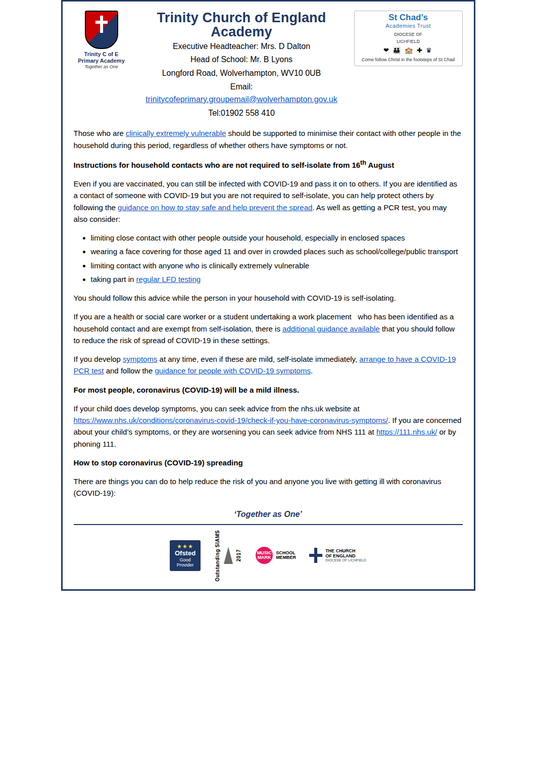Trinity C of E
Primary Academy
Together as One
Trinity Church of England
Academy
Executive Headteacher: Mrs. D Dalton
Head of School: Mr. B Lyons
Longford Road, Wolverhampton, WV10 0UB
Email: trinitycofeprimary.groupemail@wolverhampton.gov.uk
Tel:01902 558 410
St Chad’s
Academies Trust
DIOCESE OF
LICHFIELD
❤ 👪 🏫 ✚ ♛
Come follow Christ in the footsteps of St Chad
Those who are clinically extremely vulnerable should be supported to minimise their contact with other people in the household during this period, regardless of whether others have symptoms or not.
Instructions for household contacts who are not required to self-isolate from 16th August
Even if you are vaccinated, you can still be infected with COVID-19 and pass it on to others. If you are identified as a contact of someone with COVID-19 but you are not required to self-isolate, you can help protect others by following the guidance on how to stay safe and help prevent the spread. As well as getting a PCR test, you may also consider:
limiting close contact with other people outside your household, especially in enclosed spaces
wearing a face covering for those aged 11 and over in crowded places such as school/college/public transport
limiting contact with anyone who is clinically extremely vulnerable
taking part in regular LFD testing
You should follow this advice while the person in your household with COVID-19 is self-isolating.
If you are a health or social care worker or a student undertaking a work placement who has been identified as a household contact and are exempt from self-isolation, there is additional guidance available that you should follow to reduce the risk of spread of COVID-19 in these settings.
If you develop symptoms at any time, even if these are mild, self-isolate immediately, arrange to have a COVID-19 PCR test and follow the guidance for people with COVID-19 symptoms.
For most people, coronavirus (COVID-19) will be a mild illness.
If your child does develop symptoms, you can seek advice from the nhs.uk website at https://www.nhs.uk/conditions/coronavirus-covid-19/check-if-you-have-coronavirus-symptoms/. If you are concerned about your child’s symptoms, or they are worsening you can seek advice from NHS 111 at https://111.nhs.uk/ or by phoning 111.
How to stop coronavirus (COVID-19) spreading
There are things you can do to help reduce the risk of you and anyone you live with getting ill with coronavirus (COVID-19):
‘Together as One’
★★★
Ofsted
Good
Provider
Outstanding SIAMS
2017
MUSIC
MARK
SCHOOL
MEMBER
THE CHURCH
OF ENGLAND
DIOCESE OF LICHFIELD